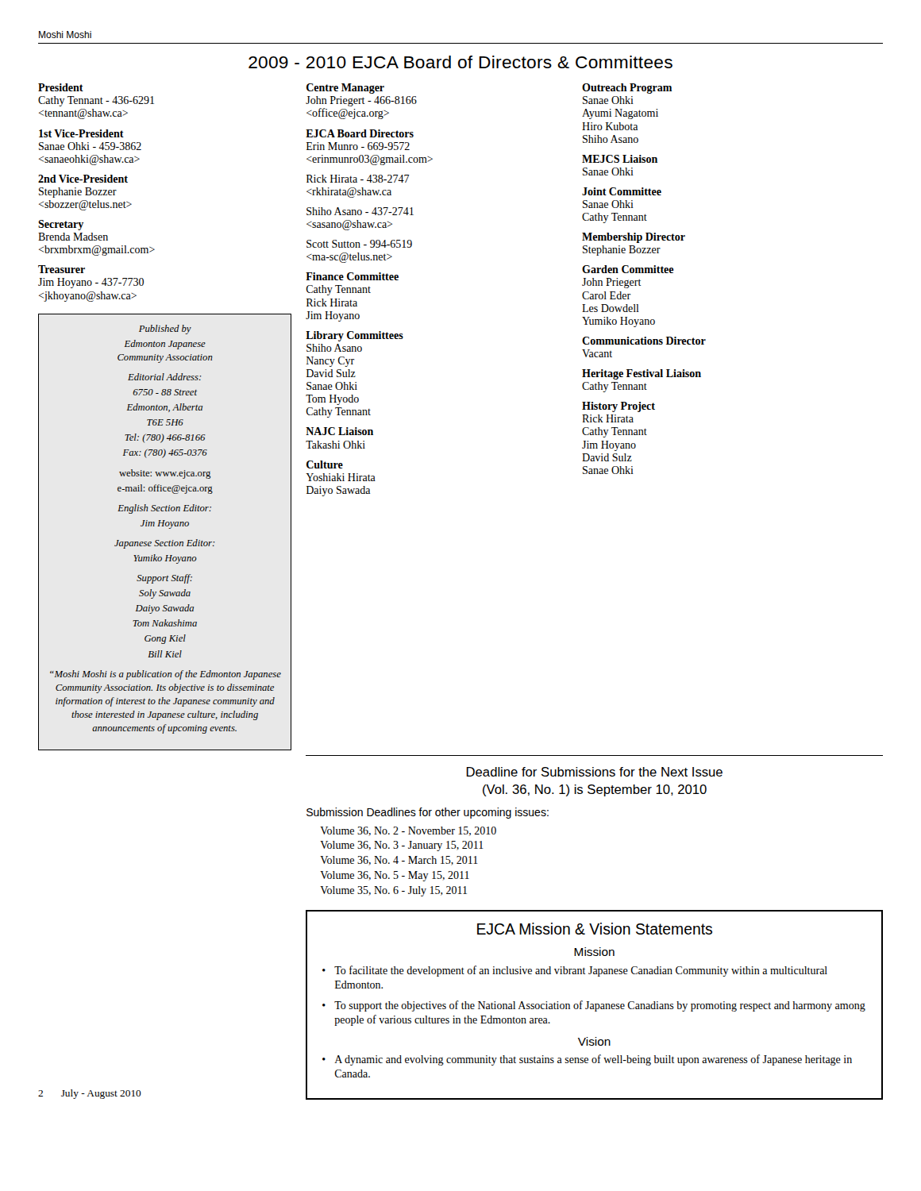Moshi Moshi
2009 - 2010 EJCA Board of Directors & Committees
President Cathy Tennant - 436-6291 <tennant@shaw.ca>
1st Vice-President Sanae Ohki - 459-3862 <sanaeohki@shaw.ca>
2nd Vice-President Stephanie Bozzer <sbozzer@telus.net>
Secretary Brenda Madsen <brxmbrxm@gmail.com>
Treasurer Jim Hoyano - 437-7730 <jkhoyano@shaw.ca>
Published by
Edmonton Japanese
Community Association
Editorial Address:
6750 - 88 Street
Edmonton, Alberta
T6E 5H6
Tel: (780) 466-8166
Fax: (780) 465-0376
website: www.ejca.org
e-mail: office@ejca.org
English Section Editor:
Jim Hoyano
Japanese Section Editor:
Yumiko Hoyano
Support Staff:
Soly Sawada
Daiyo Sawada
Tom Nakashima
Gong Kiel
Bill Kiel
“Moshi Moshi is a publication of the Edmonton Japanese Community Association. Its objective is to disseminate information of interest to the Japanese community and those interested in Japanese culture, including announcements of upcoming events.
Centre Manager John Priegert - 466-8166 <office@ejca.org>
EJCA Board Directors Erin Munro - 669-9572 <erinmunro03@gmail.com>
Rick Hirata - 438-2747 <rkhirata@shaw.ca
Shiho Asano - 437-2741 <sasano@shaw.ca>
Scott Sutton - 994-6519 <ma-sc@telus.net>
Finance Committee Cathy Tennant Rick Hirata Jim Hoyano
Library Committees Shiho Asano Nancy Cyr David Sulz Sanae Ohki Tom Hyodo Cathy Tennant
NAJC Liaison Takashi Ohki
Culture Yoshiaki Hirata Daiyo Sawada
Outreach Program Sanae Ohki Ayumi Nagatomi Hiro Kubota Shiho Asano
MEJCS Liaison Sanae Ohki
Joint Committee Sanae Ohki Cathy Tennant
Membership Director Stephanie Bozzer
Garden Committee John Priegert Carol Eder Les Dowdell Yumiko Hoyano
Communications Director Vacant
Heritage Festival Liaison Cathy Tennant
History Project Rick Hirata Cathy Tennant Jim Hoyano David Sulz Sanae Ohki
2 July - August 2010
Deadline for Submissions for the Next Issue
(Vol. 36, No. 1) is September 10, 2010
Submission Deadlines for other upcoming issues:
Volume 36, No. 2 - November 15, 2010
Volume 36, No. 3 - January 15, 2011
Volume 36, No. 4 - March 15, 2011
Volume 36, No. 5 - May 15, 2011
Volume 35, No. 6 - July 15, 2011
EJCA Mission & Vision Statements
Mission
To facilitate the development of an inclusive and vibrant Japanese Canadian Community within a multicultural Edmonton.
To support the objectives of the National Association of Japanese Canadians by promoting respect and harmony among people of various cultures in the Edmonton area.
Vision
A dynamic and evolving community that sustains a sense of well-being built upon awareness of Japanese heritage in Canada.